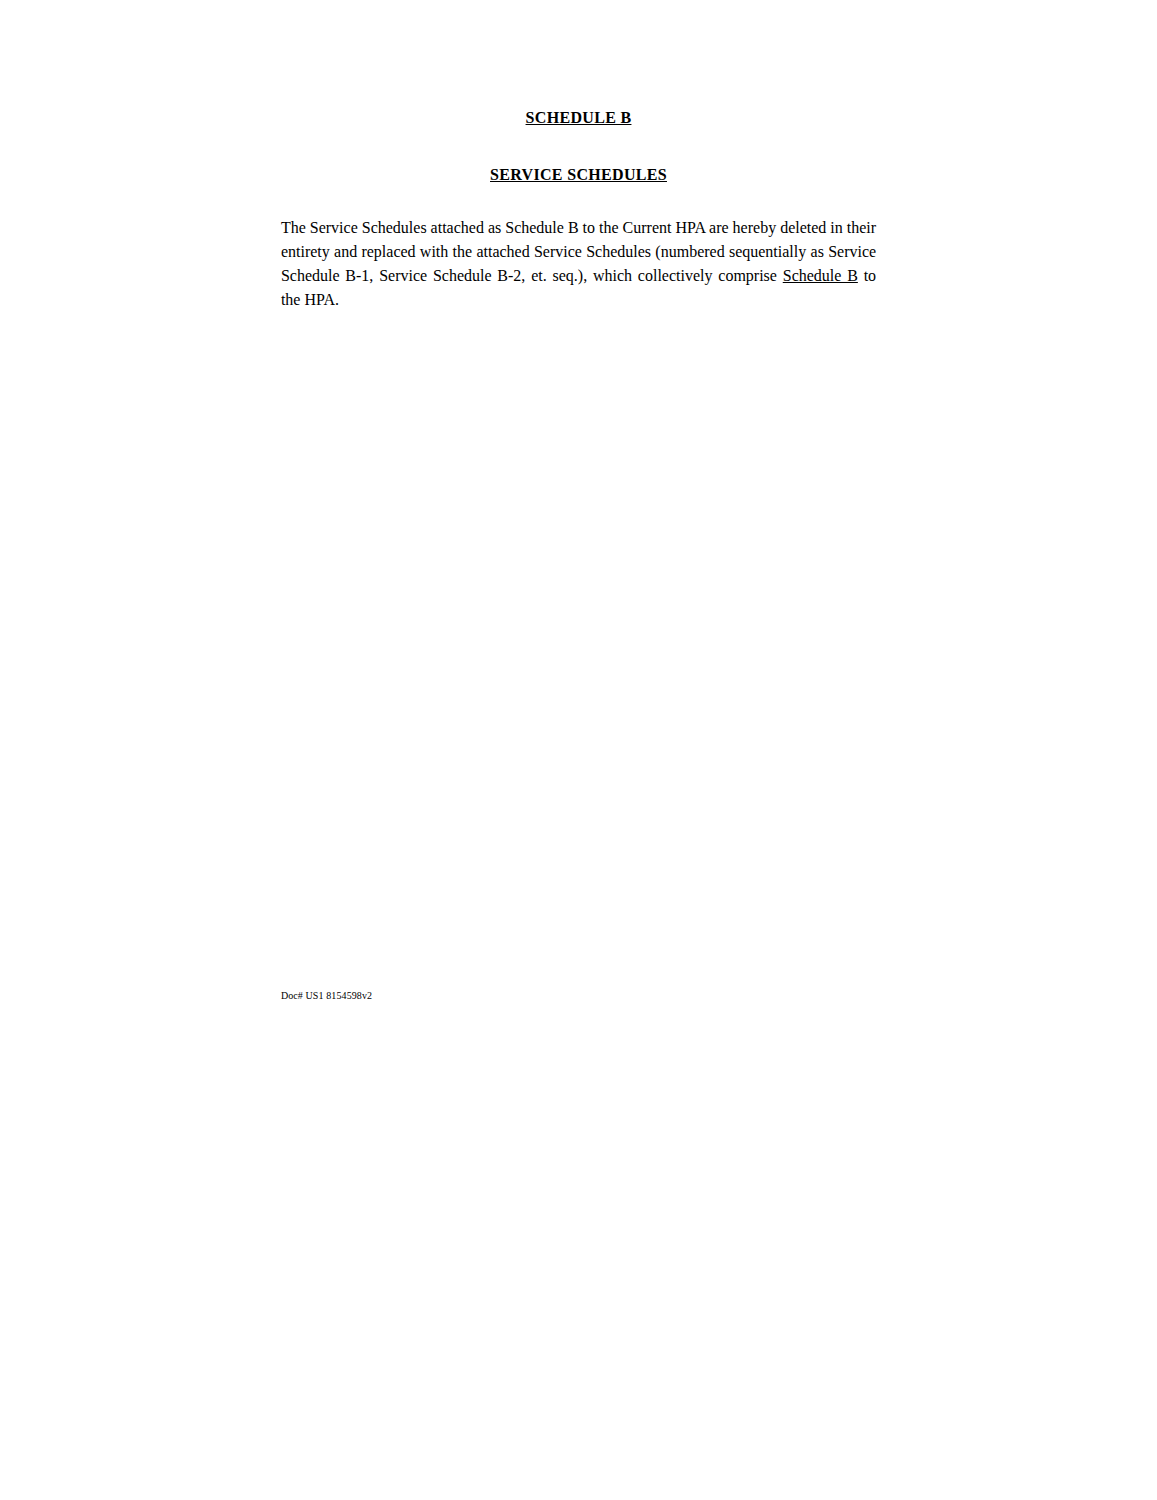SCHEDULE B
SERVICE SCHEDULES
The Service Schedules attached as Schedule B to the Current HPA are hereby deleted in their entirety and replaced with the attached Service Schedules (numbered sequentially as Service Schedule B-1, Service Schedule B-2, et. seq.), which collectively comprise Schedule B to the HPA.
Doc# US1 8154598v2